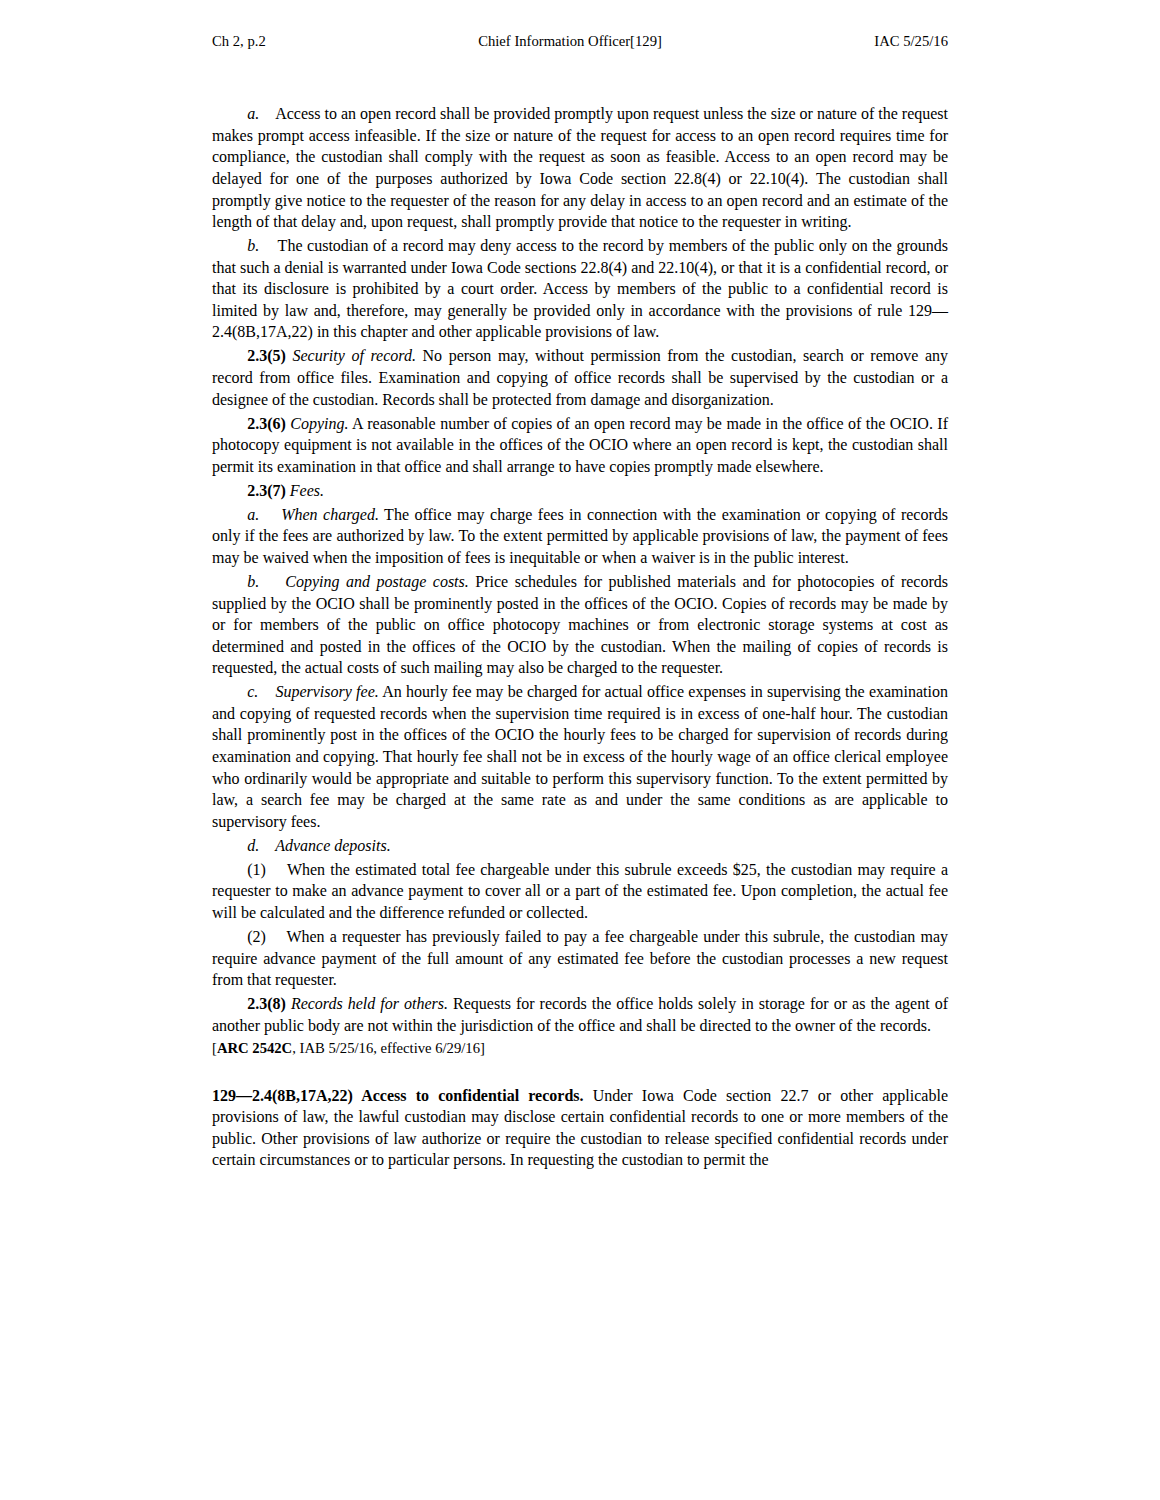Ch 2, p.2 Chief Information Officer[129] IAC 5/25/16
a. Access to an open record shall be provided promptly upon request unless the size or nature of the request makes prompt access infeasible. If the size or nature of the request for access to an open record requires time for compliance, the custodian shall comply with the request as soon as feasible. Access to an open record may be delayed for one of the purposes authorized by Iowa Code section 22.8(4) or 22.10(4). The custodian shall promptly give notice to the requester of the reason for any delay in access to an open record and an estimate of the length of that delay and, upon request, shall promptly provide that notice to the requester in writing.
b. The custodian of a record may deny access to the record by members of the public only on the grounds that such a denial is warranted under Iowa Code sections 22.8(4) and 22.10(4), or that it is a confidential record, or that its disclosure is prohibited by a court order. Access by members of the public to a confidential record is limited by law and, therefore, may generally be provided only in accordance with the provisions of rule 129—2.4(8B,17A,22) in this chapter and other applicable provisions of law.
2.3(5) Security of record. No person may, without permission from the custodian, search or remove any record from office files. Examination and copying of office records shall be supervised by the custodian or a designee of the custodian. Records shall be protected from damage and disorganization.
2.3(6) Copying. A reasonable number of copies of an open record may be made in the office of the OCIO. If photocopy equipment is not available in the offices of the OCIO where an open record is kept, the custodian shall permit its examination in that office and shall arrange to have copies promptly made elsewhere.
2.3(7) Fees.
a. When charged. The office may charge fees in connection with the examination or copying of records only if the fees are authorized by law. To the extent permitted by applicable provisions of law, the payment of fees may be waived when the imposition of fees is inequitable or when a waiver is in the public interest.
b. Copying and postage costs. Price schedules for published materials and for photocopies of records supplied by the OCIO shall be prominently posted in the offices of the OCIO. Copies of records may be made by or for members of the public on office photocopy machines or from electronic storage systems at cost as determined and posted in the offices of the OCIO by the custodian. When the mailing of copies of records is requested, the actual costs of such mailing may also be charged to the requester.
c. Supervisory fee. An hourly fee may be charged for actual office expenses in supervising the examination and copying of requested records when the supervision time required is in excess of one-half hour. The custodian shall prominently post in the offices of the OCIO the hourly fees to be charged for supervision of records during examination and copying. That hourly fee shall not be in excess of the hourly wage of an office clerical employee who ordinarily would be appropriate and suitable to perform this supervisory function. To the extent permitted by law, a search fee may be charged at the same rate as and under the same conditions as are applicable to supervisory fees.
d. Advance deposits.
(1) When the estimated total fee chargeable under this subrule exceeds $25, the custodian may require a requester to make an advance payment to cover all or a part of the estimated fee. Upon completion, the actual fee will be calculated and the difference refunded or collected.
(2) When a requester has previously failed to pay a fee chargeable under this subrule, the custodian may require advance payment of the full amount of any estimated fee before the custodian processes a new request from that requester.
2.3(8) Records held for others. Requests for records the office holds solely in storage for or as the agent of another public body are not within the jurisdiction of the office and shall be directed to the owner of the records.
[ARC 2542C, IAB 5/25/16, effective 6/29/16]
129—2.4(8B,17A,22) Access to confidential records. Under Iowa Code section 22.7 or other applicable provisions of law, the lawful custodian may disclose certain confidential records to one or more members of the public. Other provisions of law authorize or require the custodian to release specified confidential records under certain circumstances or to particular persons. In requesting the custodian to permit the